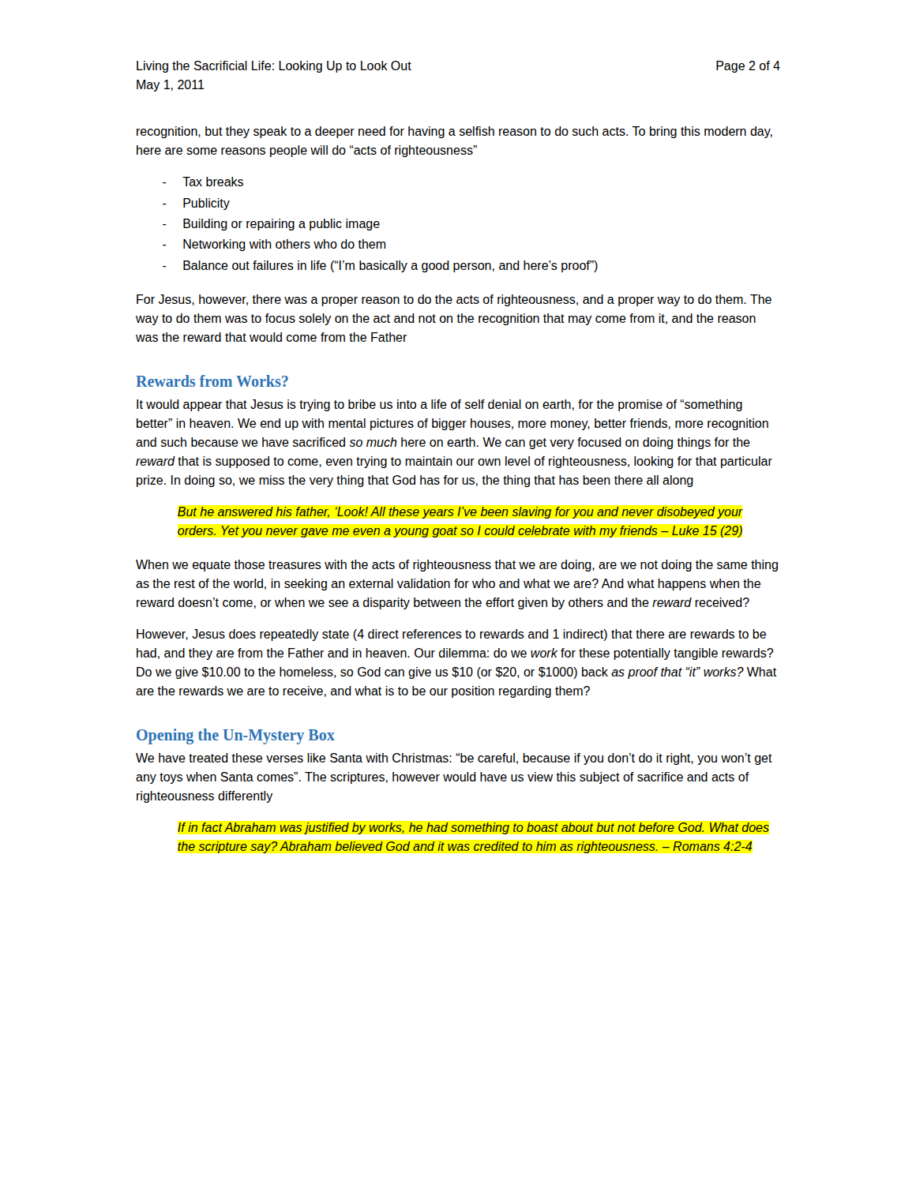Living the Sacrificial Life: Looking Up to Look Out May 1, 2011
Page 2 of 4
recognition, but they speak to a deeper need for having a selfish reason to do such acts. To bring this modern day, here are some reasons people will do “acts of righteousness”
Tax breaks
Publicity
Building or repairing a public image
Networking with others who do them
Balance out failures in life (“I’m basically a good person, and here’s proof”)
For Jesus, however, there was a proper reason to do the acts of righteousness, and a proper way to do them. The way to do them was to focus solely on the act and not on the recognition that may come from it, and the reason was the reward that would come from the Father
Rewards from Works?
It would appear that Jesus is trying to bribe us into a life of self denial on earth, for the promise of “something better” in heaven. We end up with mental pictures of bigger houses, more money, better friends, more recognition and such because we have sacrificed so much here on earth. We can get very focused on doing things for the reward that is supposed to come, even trying to maintain our own level of righteousness, looking for that particular prize. In doing so, we miss the very thing that God has for us, the thing that has been there all along
But he answered his father, ‘Look! All these years I’ve been slaving for you and never disobeyed your orders. Yet you never gave me even a young goat so I could celebrate with my friends – Luke 15 (29)
When we equate those treasures with the acts of righteousness that we are doing, are we not doing the same thing as the rest of the world, in seeking an external validation for who and what we are? And what happens when the reward doesn’t come, or when we see a disparity between the effort given by others and the reward received?
However, Jesus does repeatedly state (4 direct references to rewards and 1 indirect) that there are rewards to be had, and they are from the Father and in heaven. Our dilemma: do we work for these potentially tangible rewards? Do we give $10.00 to the homeless, so God can give us $10 (or $20, or $1000) back as proof that “it” works? What are the rewards we are to receive, and what is to be our position regarding them?
Opening the Un-Mystery Box
We have treated these verses like Santa with Christmas: “be careful, because if you don’t do it right, you won’t get any toys when Santa comes”. The scriptures, however would have us view this subject of sacrifice and acts of righteousness differently
If in fact Abraham was justified by works, he had something to boast about but not before God. What does the scripture say? Abraham believed God and it was credited to him as righteousness. – Romans 4:2-4